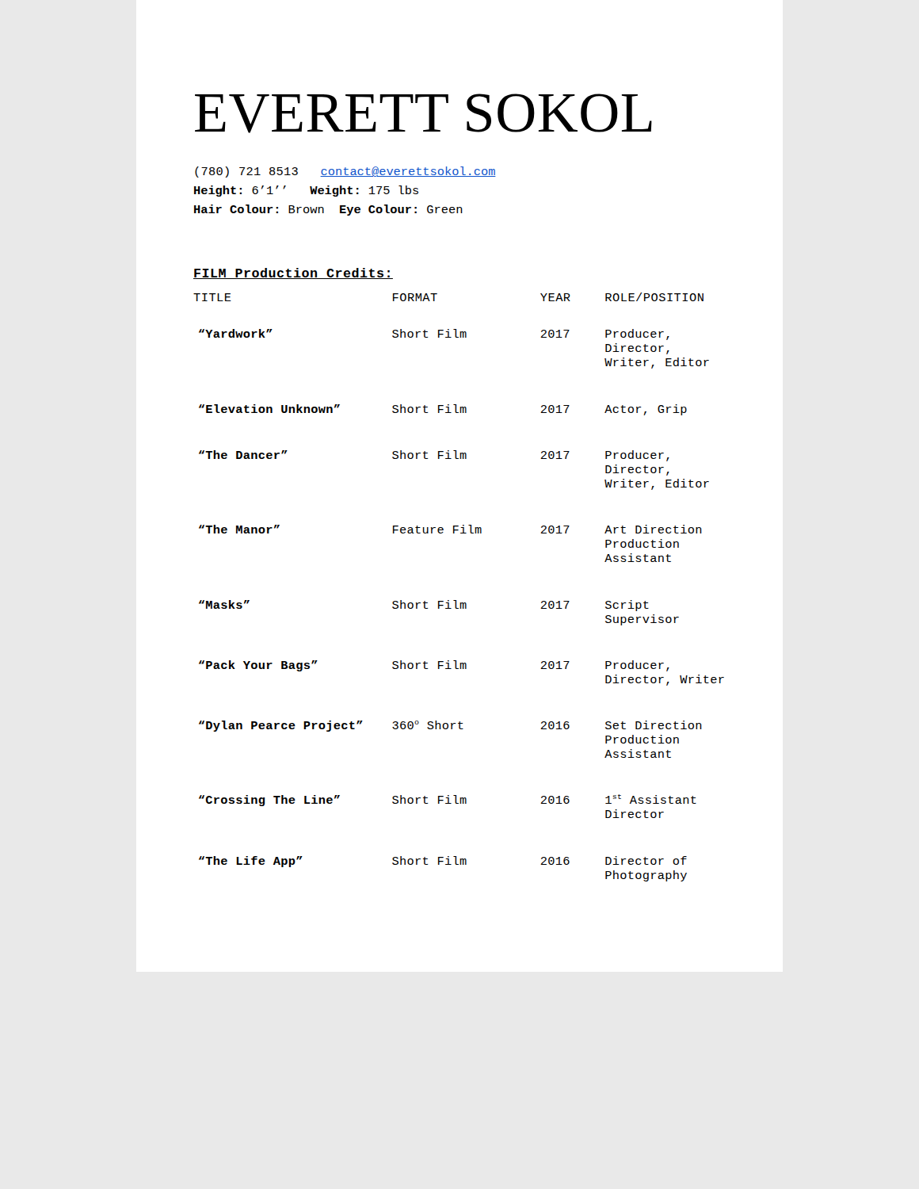EVERETT SOKOL
(780) 721 8513 contact@everettsokol.com
Height: 6’1’’ Weight: 175 lbs
Hair Colour: Brown Eye Colour: Green
FILM Production Credits:
| TITLE | FORMAT | YEAR | ROLE/POSITION |
| --- | --- | --- | --- |
| “Yardwork” | Short Film | 2017 | Producer, Director, Writer, Editor |
| “Elevation Unknown” | Short Film | 2017 | Actor, Grip |
| “The Dancer” | Short Film | 2017 | Producer, Director, Writer, Editor |
| “The Manor” | Feature Film | 2017 | Art Direction Production Assistant |
| “Masks” | Short Film | 2017 | Script Supervisor |
| “Pack Your Bags” | Short Film | 2017 | Producer, Director, Writer |
| “Dylan Pearce Project” | 360 o Short | 2016 | Set Direction Production Assistant |
| “Crossing The Line” | Short Film | 2016 | 1 st Assistant Director |
| “The Life App” | Short Film | 2016 | Director of Photography |